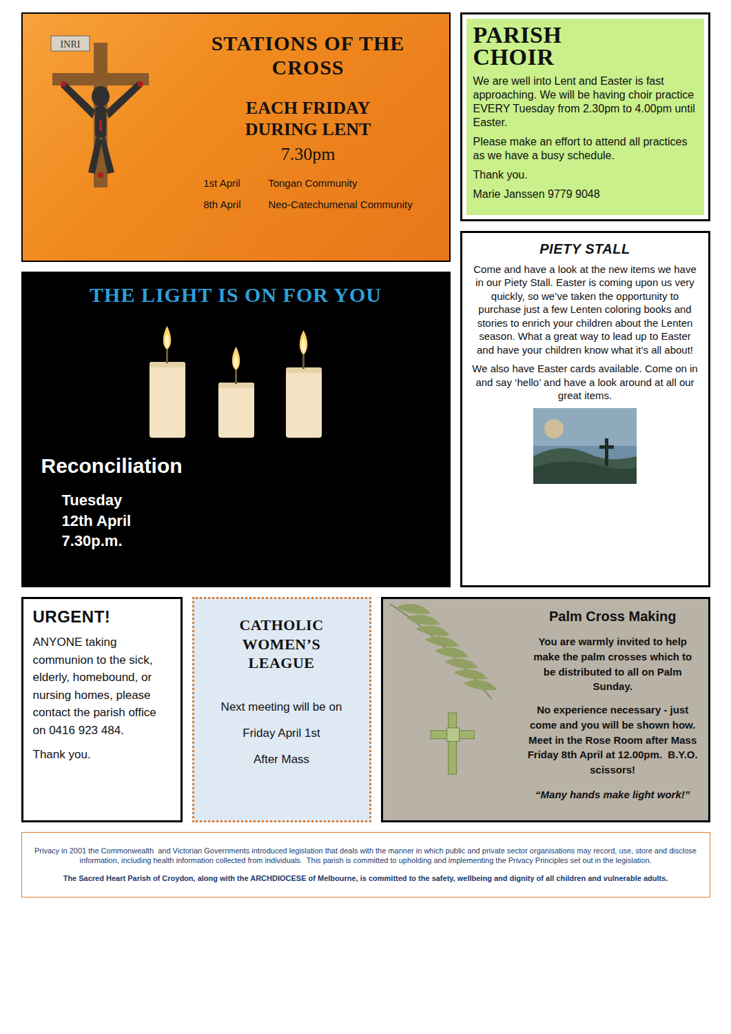INRI
Stations of the Cross
Each Friday
during Lent
7.30pm
1st April Tongan Community
8th April Neo-Catechumenal Community
The Light is on for You
Reconciliation
Tuesday
12th April
7.30p.m.
Parish
Choir
We are well into Lent and Easter is fast approaching. We will be having choir practice EVERY Tuesday from 2.30pm to 4.00pm until Easter.
Please make an effort to attend all practices as we have a busy schedule.
Thank you.
Marie Janssen 9779 9048
PIETY STALL
Come and have a look at the new items we have in our Piety Stall. Easter is coming upon us very quickly, so we’ve taken the opportunity to purchase just a few Lenten coloring books and stories to enrich your children about the Lenten season. What a great way to lead up to Easter and have your children know what it’s all about!
We also have Easter cards available. Come on in and say ‘hello’ and have a look around at all our great items.
URGENT!
ANYONE taking communion to the sick, elderly, homebound, or nursing homes, please contact the parish office on 0416 923 484.
Thank you.
Catholic
Women’s
League
Next meeting will be on
Friday April 1st
After Mass
Palm Cross Making
You are warmly invited to help make the palm crosses which to be distributed to all on Palm Sunday.
No experience necessary - just come and you will be shown how. Meet in the Rose Room after Mass Friday 8th April at 12.00pm. B.Y.O. scissors!
“Many hands make light work!”
Privacy in 2001 the Commonwealth and Victorian Governments introduced legislation that deals with the manner in which public and private sector organisations may record, use, store and disclose information, including health information collected from individuals. This parish is committed to upholding and implementing the Privacy Principles set out in the legislation.
The Sacred Heart Parish of Croydon, along with the ARCHDIOCESE of Melbourne, is committed to the safety, wellbeing and dignity of all children and vulnerable adults.